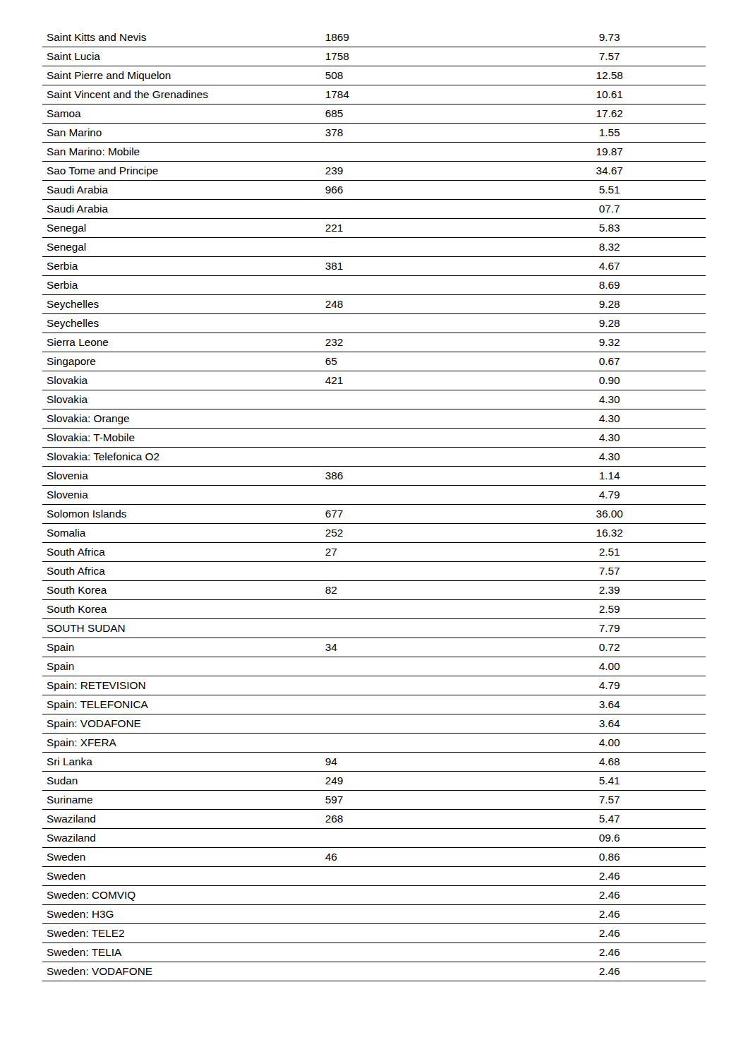| Saint Kitts and Nevis | 1869 | 9.73 |
| Saint Lucia | 1758 | 7.57 |
| Saint Pierre and Miquelon | 508 | 12.58 |
| Saint Vincent and the Grenadines | 1784 | 10.61 |
| Samoa | 685 | 17.62 |
| San Marino | 378 | 1.55 |
| San Marino: Mobile | | 19.87 |
| Sao Tome and Principe | 239 | 34.67 |
| Saudi Arabia | 966 | 5.51 |
| Saudi Arabia | | 07.7 |
| Senegal | 221 | 5.83 |
| Senegal | | 8.32 |
| Serbia | 381 | 4.67 |
| Serbia | | 8.69 |
| Seychelles | 248 | 9.28 |
| Seychelles | | 9.28 |
| Sierra Leone | 232 | 9.32 |
| Singapore | 65 | 0.67 |
| Slovakia | 421 | 0.90 |
| Slovakia | | 4.30 |
| Slovakia: Orange | | 4.30 |
| Slovakia: T-Mobile | | 4.30 |
| Slovakia: Telefonica O2 | | 4.30 |
| Slovenia | 386 | 1.14 |
| Slovenia | | 4.79 |
| Solomon Islands | 677 | 36.00 |
| Somalia | 252 | 16.32 |
| South Africa | 27 | 2.51 |
| South Africa | | 7.57 |
| South Korea | 82 | 2.39 |
| South Korea | | 2.59 |
| SOUTH SUDAN | | 7.79 |
| Spain | 34 | 0.72 |
| Spain | | 4.00 |
| Spain: RETEVISION | | 4.79 |
| Spain: TELEFONICA | | 3.64 |
| Spain: VODAFONE | | 3.64 |
| Spain: XFERA | | 4.00 |
| Sri Lanka | 94 | 4.68 |
| Sudan | 249 | 5.41 |
| Suriname | 597 | 7.57 |
| Swaziland | 268 | 5.47 |
| Swaziland | | 09.6 |
| Sweden | 46 | 0.86 |
| Sweden | | 2.46 |
| Sweden: COMVIQ | | 2.46 |
| Sweden: H3G | | 2.46 |
| Sweden: TELE2 | | 2.46 |
| Sweden: TELIA | | 2.46 |
| Sweden: VODAFONE | | 2.46 |